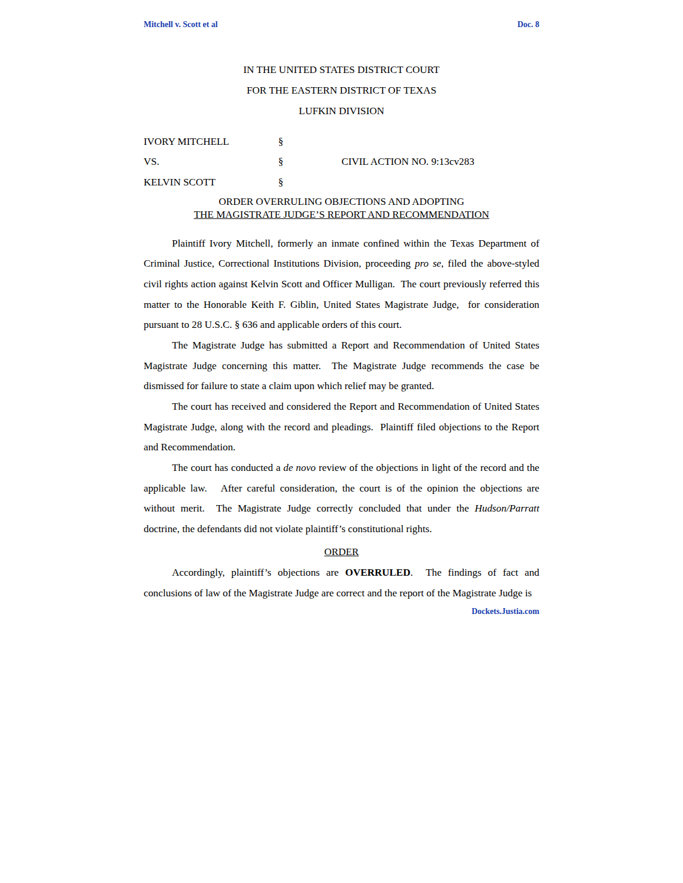Mitchell v. Scott et al Doc. 8
IN THE UNITED STATES DISTRICT COURT
FOR THE EASTERN DISTRICT OF TEXAS
LUFKIN DIVISION
| IVORY MITCHELL | § | |
| VS. | § | CIVIL ACTION NO. 9:13cv283 |
| KELVIN SCOTT | § | |
ORDER OVERRULING OBJECTIONS AND ADOPTING
THE MAGISTRATE JUDGE’S REPORT AND RECOMMENDATION
Plaintiff Ivory Mitchell, formerly an inmate confined within the Texas Department of Criminal Justice, Correctional Institutions Division, proceeding pro se, filed the above-styled civil rights action against Kelvin Scott and Officer Mulligan. The court previously referred this matter to the Honorable Keith F. Giblin, United States Magistrate Judge, for consideration pursuant to 28 U.S.C. § 636 and applicable orders of this court.
The Magistrate Judge has submitted a Report and Recommendation of United States Magistrate Judge concerning this matter. The Magistrate Judge recommends the case be dismissed for failure to state a claim upon which relief may be granted.
The court has received and considered the Report and Recommendation of United States Magistrate Judge, along with the record and pleadings. Plaintiff filed objections to the Report and Recommendation.
The court has conducted a de novo review of the objections in light of the record and the applicable law. After careful consideration, the court is of the opinion the objections are without merit. The Magistrate Judge correctly concluded that under the Hudson/Parratt doctrine, the defendants did not violate plaintiff’s constitutional rights.
ORDER
Accordingly, plaintiff’s objections are OVERRULED. The findings of fact and conclusions of law of the Magistrate Judge are correct and the report of the Magistrate Judge is
Dockets.Justia.com